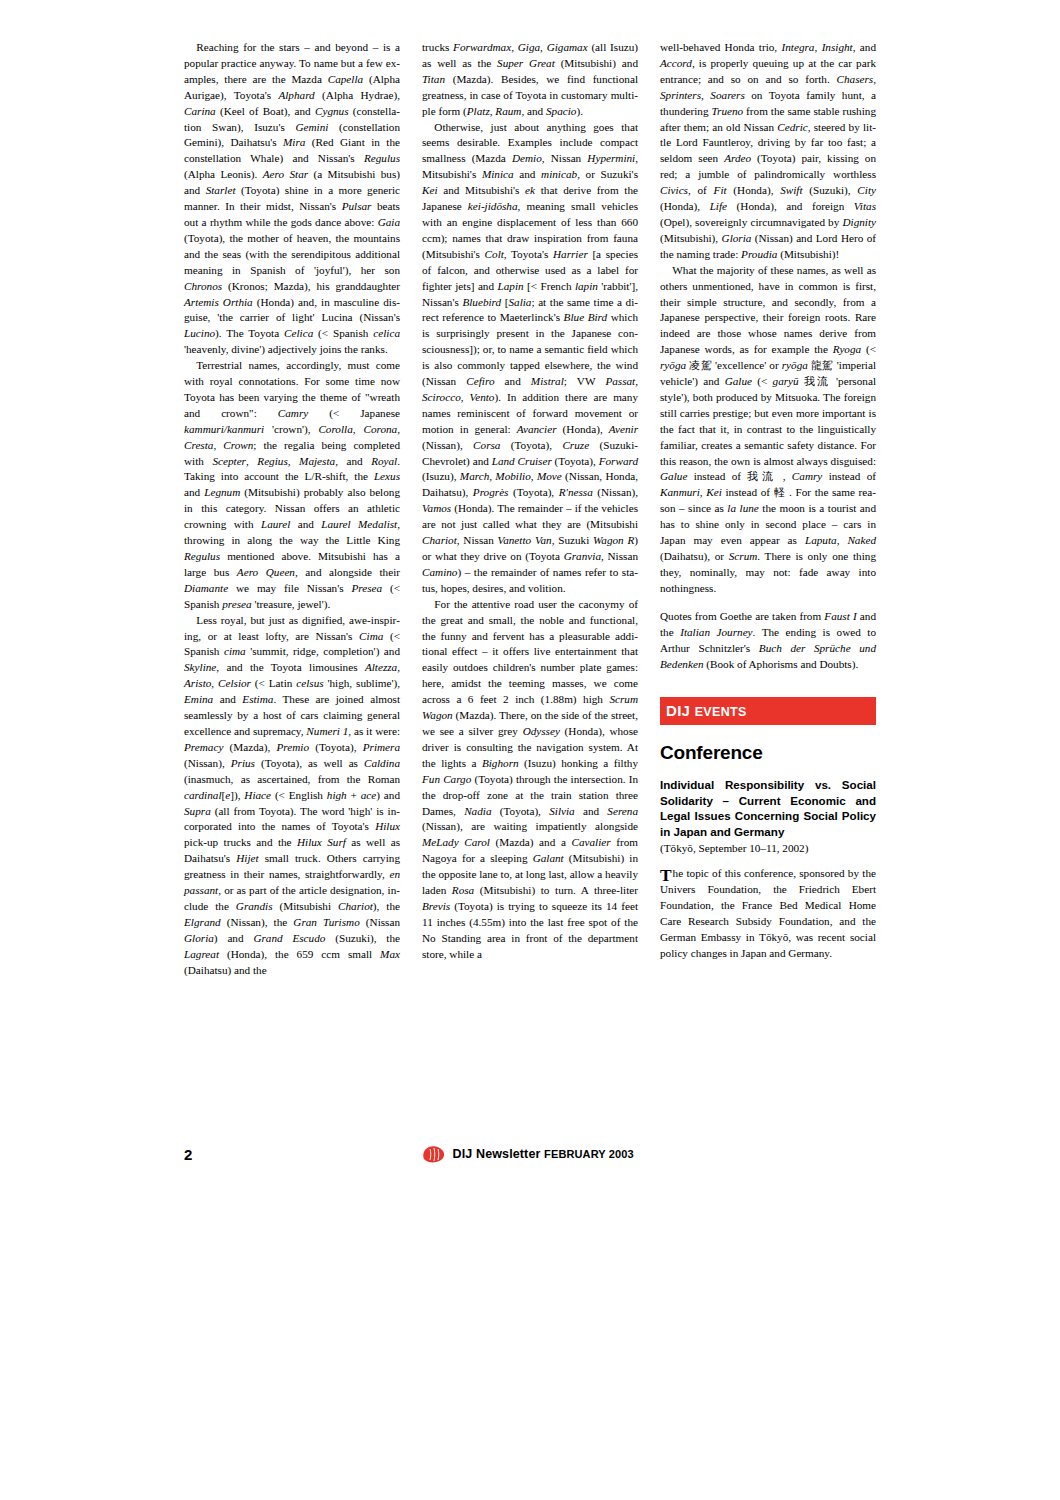Reaching for the stars – and beyond – is a popular practice anyway. To name but a few examples, there are the Mazda Capella (Alpha Aurigae), Toyota's Alphard (Alpha Hydrae), Carina (Keel of Boat), and Cygnus (constellation Swan), Isuzu's Gemini (constellation Gemini), Daihatsu's Mira (Red Giant in the constellation Whale) and Nissan's Regulus (Alpha Leonis). Aero Star (a Mitsubishi bus) and Starlet (Toyota) shine in a more generic manner. In their midst, Nissan's Pulsar beats out a rhythm while the gods dance above: Gaia (Toyota), the mother of heaven, the mountains and the seas (with the serendipitous additional meaning in Spanish of 'joyful'), her son Chronos (Kronos; Mazda), his granddaughter Artemis Orthia (Honda) and, in masculine disguise, 'the carrier of light' Lucina (Nissan's Lucino). The Toyota Celica (< Spanish celica 'heavenly, divine') adjectively joins the ranks.
Terrestrial names, accordingly, must come with royal connotations. For some time now Toyota has been varying the theme of "wreath and crown": Camry (< Japanese kammuri/kanmuri 'crown'), Corolla, Corona, Cresta, Crown; the regalia being completed with Scepter, Regius, Majesta, and Royal. Taking into account the L/R-shift, the Lexus and Legnum (Mitsubishi) probably also belong in this category. Nissan offers an athletic crowning with Laurel and Laurel Medalist, throwing in along the way the Little King Regulus mentioned above. Mitsubishi has a large bus Aero Queen, and alongside their Diamante we may file Nissan's Presea (< Spanish presea 'treasure, jewel').
Less royal, but just as dignified, awe-inspiring, or at least lofty, are Nissan's Cima (< Spanish cima 'summit, ridge, completion') and Skyline, and the Toyota limousines Altezza, Aristo, Celsior (< Latin celsus 'high, sublime'), Emina and Estima. These are joined almost seamlessly by a host of cars claiming general excellence and supremacy, Numeri 1, as it were: Premacy (Mazda), Premio (Toyota), Primera (Nissan), Prius (Toyota), as well as Caldina (inasmuch, as ascertained, from the Roman cardinal[e]), Hiace (< English high + ace) and Supra (all from Toyota). The word 'high' is incorporated into the names of Toyota's Hilux pick-up trucks and the Hilux Surf as well as Daihatsu's Hijet small truck. Others carrying greatness in their names, straightforwardly, en passant, or as part of the article designation, include the Grandis (Mitsubishi Chariot), the Elgrand (Nissan), the Gran Turismo (Nissan Gloria) and Grand Escudo (Suzuki), the Lagreat (Honda), the 659 ccm small Max (Daihatsu) and the
trucks Forwardmax, Giga, Gigamax (all Isuzu) as well as the Super Great (Mitsubishi) and Titan (Mazda). Besides, we find functional greatness, in case of Toyota in customary multiple form (Platz, Raum, and Spacio).
Otherwise, just about anything goes that seems desirable. Examples include compact smallness (Mazda Demio, Nissan Hypermini, Mitsubishi's Minica and minicab, or Suzuki's Kei and Mitsubishi's ek that derive from the Japanese kei-jidōsha, meaning small vehicles with an engine displacement of less than 660 ccm); names that draw inspiration from fauna (Mitsubishi's Colt, Toyota's Harrier [a species of falcon, and otherwise used as a label for fighter jets] and Lapin [< French lapin 'rabbit'], Nissan's Bluebird [Salia; at the same time a direct reference to Maeterlinck's Blue Bird which is surprisingly present in the Japanese consciousness]); or, to name a semantic field which is also commonly tapped elsewhere, the wind (Nissan Cefiro and Mistral; VW Passat, Scirocco, Vento). In addition there are many names reminiscent of forward movement or motion in general: Avancier (Honda), Avenir (Nissan), Corsa (Toyota), Cruze (Suzuki-Chevrolet) and Land Cruiser (Toyota), Forward (Isuzu), March, Mobilio, Move (Nissan, Honda, Daihatsu), Progrès (Toyota), R'nessa (Nissan), Vamos (Honda). The remainder – if the vehicles are not just called what they are (Mitsubishi Chariot, Nissan Vanetto Van, Suzuki Wagon R) or what they drive on (Toyota Granvia, Nissan Camino) – the remainder of names refer to status, hopes, desires, and volition.
For the attentive road user the caconymy of the great and small, the noble and functional, the funny and fervent has a pleasurable additional effect – it offers live entertainment that easily outdoes children's number plate games: here, amidst the teeming masses, we come across a 6 feet 2 inch (1.88m) high Scrum Wagon (Mazda). There, on the side of the street, we see a silver grey Odyssey (Honda), whose driver is consulting the navigation system. At the lights a Bighorn (Isuzu) honking a filthy Fun Cargo (Toyota) through the intersection. In the drop-off zone at the train station three Dames, Nadia (Toyota), Silvia and Serena (Nissan), are waiting impatiently alongside MeLady Carol (Mazda) and a Cavalier from Nagoya for a sleeping Galant (Mitsubishi) in the opposite lane to, at long last, allow a heavily laden Rosa (Mitsubishi) to turn. A three-liter Brevis (Toyota) is trying to squeeze its 14 feet 11 inches (4.55m) into the last free spot of the No Standing area in front of the department store, while a
well-behaved Honda trio, Integra, Insight, and Accord, is properly queuing up at the car park entrance; and so on and so forth. Chasers, Sprinters, Soarers on Toyota family hunt, a thundering Trueno from the same stable rushing after them; an old Nissan Cedric, steered by little Lord Fauntleroy, driving by far too fast; a seldom seen Ardeo (Toyota) pair, kissing on red; a jumble of palindromically worthless Civics, of Fit (Honda), Swift (Suzuki), City (Honda), Life (Honda), and foreign Vitas (Opel), sovereignly circumnavigated by Dignity (Mitsubishi), Gloria (Nissan) and Lord Hero of the naming trade: Proudia (Mitsubishi)!
What the majority of these names, as well as others unmentioned, have in common is first, their simple structure, and secondly, from a Japanese perspective, their foreign roots. Rare indeed are those whose names derive from Japanese words, as for example the Ryoga (< ryōga 凌駕 'excellence' or ryōga 龍駕 'imperial vehicle') and Galue (< garyū 我流 'personal style'), both produced by Mitsuoka. The foreign still carries prestige; but even more important is the fact that it, in contrast to the linguistically familiar, creates a semantic safety distance. For this reason, the own is almost always disguised: Galue instead of 我流 , Camry instead of Kanmuri, Kei instead of 軽 . For the same reason – since as la lune the moon is a tourist and has to shine only in second place – cars in Japan may even appear as Laputa, Naked (Daihatsu), or Scrum. There is only one thing they, nominally, may not: fade away into nothingness.
Quotes from Goethe are taken from Faust I and the Italian Journey. The ending is owed to Arthur Schnitzler's Buch der Sprüche und Bedenken (Book of Aphorisms and Doubts).
DIJ EVENTS
Conference
Individual Responsibility vs. Social Solidarity – Current Economic and Legal Issues Concerning Social Policy in Japan and Germany
(Tōkyō, September 10–11, 2002)
The topic of this conference, sponsored by the Univers Foundation, the Friedrich Ebert Foundation, the France Bed Medical Home Care Research Subsidy Foundation, and the German Embassy in Tōkyō, was recent social policy changes in Japan and Germany.
2
DIJ Newsletter FEBRUARY 2003